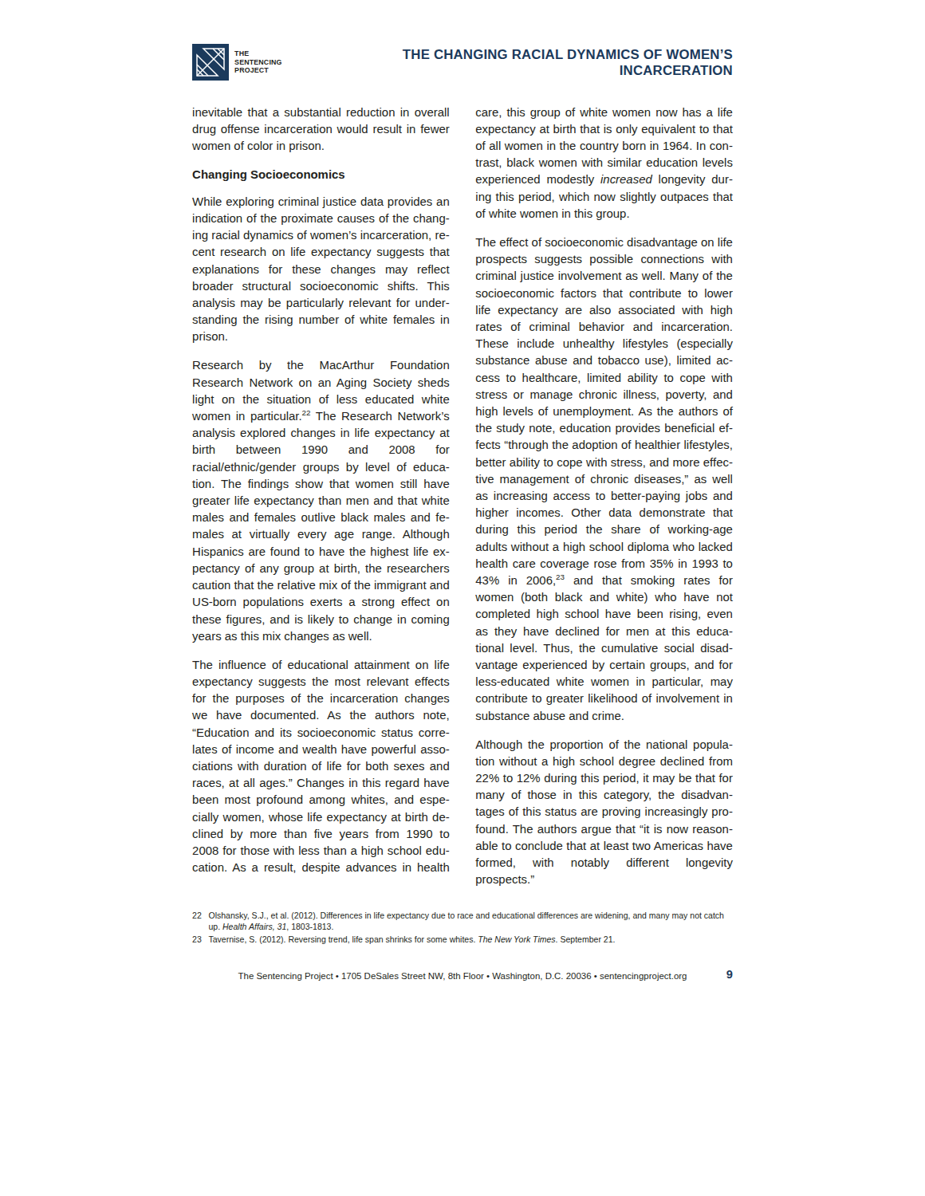The
Sentencing
Project
The Changing Racial Dynamics of Women’s Incarceration
inevitable that a substantial reduction in overall drug offense incarceration would result in fewer women of color in prison.
Changing Socioeconomics
While exploring criminal justice data provides an indication of the proximate causes of the changing racial dynamics of women’s incarceration, recent research on life expectancy suggests that explanations for these changes may reflect broader structural socioeconomic shifts. This analysis may be particularly relevant for understanding the rising number of white females in prison.
Research by the MacArthur Foundation Research Network on an Aging Society sheds light on the situation of less educated white women in particular.22 The Research Network’s analysis explored changes in life expectancy at birth between 1990 and 2008 for racial/ethnic/gender groups by level of education. The findings show that women still have greater life expectancy than men and that white males and females outlive black males and females at virtually every age range. Although Hispanics are found to have the highest life expectancy of any group at birth, the researchers caution that the relative mix of the immigrant and US-born populations exerts a strong effect on these figures, and is likely to change in coming years as this mix changes as well.
The influence of educational attainment on life expectancy suggests the most relevant effects for the purposes of the incarceration changes we have documented. As the authors note, “Education and its socioeconomic status correlates of income and wealth have powerful associations with duration of life for both sexes and races, at all ages.” Changes in this regard have been most profound among whites, and especially women, whose life expectancy at birth declined by more than five years from 1990 to 2008 for those with less than a high school education. As a result, despite advances in health care, this group of white women now has a life expectancy at birth that is only equivalent to that of all women in the country born in 1964. In contrast, black women with similar education levels experienced modestly increased longevity during this period, which now slightly outpaces that of white women in this group.
The effect of socioeconomic disadvantage on life prospects suggests possible connections with criminal justice involvement as well. Many of the socioeconomic factors that contribute to lower life expectancy are also associated with high rates of criminal behavior and incarceration. These include unhealthy lifestyles (especially substance abuse and tobacco use), limited access to healthcare, limited ability to cope with stress or manage chronic illness, poverty, and high levels of unemployment. As the authors of the study note, education provides beneficial effects “through the adoption of healthier lifestyles, better ability to cope with stress, and more effective management of chronic diseases,” as well as increasing access to better-paying jobs and higher incomes. Other data demonstrate that during this period the share of working-age adults without a high school diploma who lacked health care coverage rose from 35% in 1993 to 43% in 2006,23 and that smoking rates for women (both black and white) who have not completed high school have been rising, even as they have declined for men at this educational level. Thus, the cumulative social disadvantage experienced by certain groups, and for less-educated white women in particular, may contribute to greater likelihood of involvement in substance abuse and crime.
Although the proportion of the national population without a high school degree declined from 22% to 12% during this period, it may be that for many of those in this category, the disadvantages of this status are proving increasingly profound. The authors argue that “it is now reasonable to conclude that at least two Americas have formed, with notably different longevity prospects.”
22
Olshansky, S.J., et al. (2012). Differences in life expectancy due to race and educational differences are widening, and many may not catch up. Health Affairs, 31, 1803-1813.
23
Tavernise, S. (2012). Reversing trend, life span shrinks for some whites. The New York Times. September 21.
The Sentencing Project • 1705 DeSales Street NW, 8th Floor • Washington, D.C. 20036 • sentencingproject.org
9